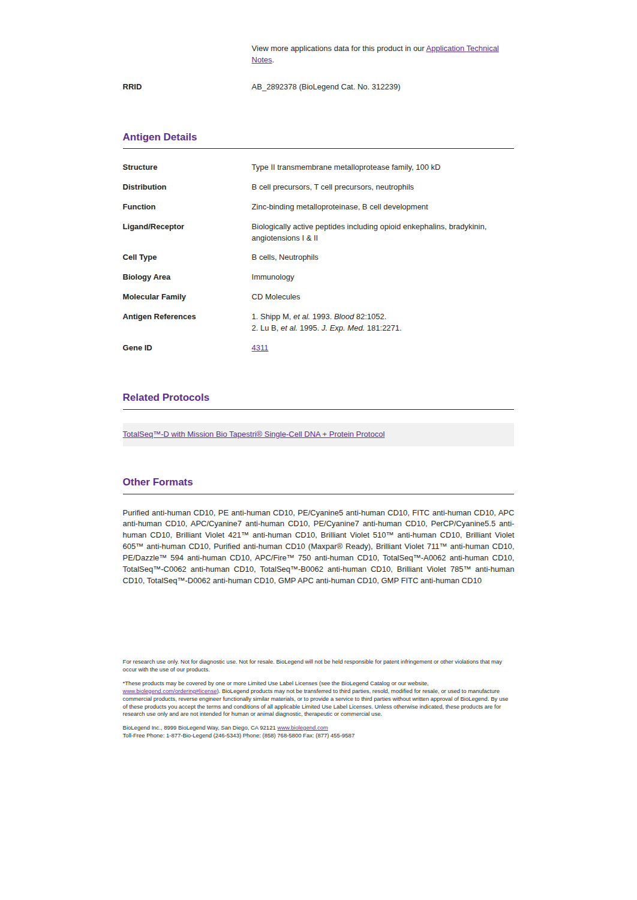View more applications data for this product in our Application Technical Notes.
| RRID | AB_2892378 (BioLegend Cat. No. 312239) |
Antigen Details
| Structure | Type II transmembrane metalloprotease family, 100 kD |
| Distribution | B cell precursors, T cell precursors, neutrophils |
| Function | Zinc-binding metalloproteinase, B cell development |
| Ligand/Receptor | Biologically active peptides including opioid enkephalins, bradykinin, angiotensions I & II |
| Cell Type | B cells, Neutrophils |
| Biology Area | Immunology |
| Molecular Family | CD Molecules |
| Antigen References | 1. Shipp M, et al. 1993. Blood 82:1052. 2. Lu B, et al. 1995. J. Exp. Med. 181:2271. |
| Gene ID | 4311 |
Related Protocols
TotalSeq™-D with Mission Bio Tapestri® Single-Cell DNA + Protein Protocol
Other Formats
Purified anti-human CD10, PE anti-human CD10, PE/Cyanine5 anti-human CD10, FITC anti-human CD10, APC anti-human CD10, APC/Cyanine7 anti-human CD10, PE/Cyanine7 anti-human CD10, PerCP/Cyanine5.5 anti-human CD10, Brilliant Violet 421™ anti-human CD10, Brilliant Violet 510™ anti-human CD10, Brilliant Violet 605™ anti-human CD10, Purified anti-human CD10 (Maxpar® Ready), Brilliant Violet 711™ anti-human CD10, PE/Dazzle™ 594 anti-human CD10, APC/Fire™ 750 anti-human CD10, TotalSeq™-A0062 anti-human CD10, TotalSeq™-C0062 anti-human CD10, TotalSeq™-B0062 anti-human CD10, Brilliant Violet 785™ anti-human CD10, TotalSeq™-D0062 anti-human CD10, GMP APC anti-human CD10, GMP FITC anti-human CD10
For research use only. Not for diagnostic use. Not for resale. BioLegend will not be held responsible for patent infringement or other violations that may occur with the use of our products.
*These products may be covered by one or more Limited Use Label Licenses (see the BioLegend Catalog or our website, www.biolegend.com/ordering#license). BioLegend products may not be transferred to third parties, resold, modified for resale, or used to manufacture commercial products, reverse engineer functionally similar materials, or to provide a service to third parties without written approval of BioLegend. By use of these products you accept the terms and conditions of all applicable Limited Use Label Licenses. Unless otherwise indicated, these products are for research use only and are not intended for human or animal diagnostic, therapeutic or commercial use.
BioLegend Inc., 8999 BioLegend Way, San Diego, CA 92121 www.biolegend.com
Toll-Free Phone: 1-877-Bio-Legend (246-5343) Phone: (858) 768-5800 Fax: (877) 455-9587